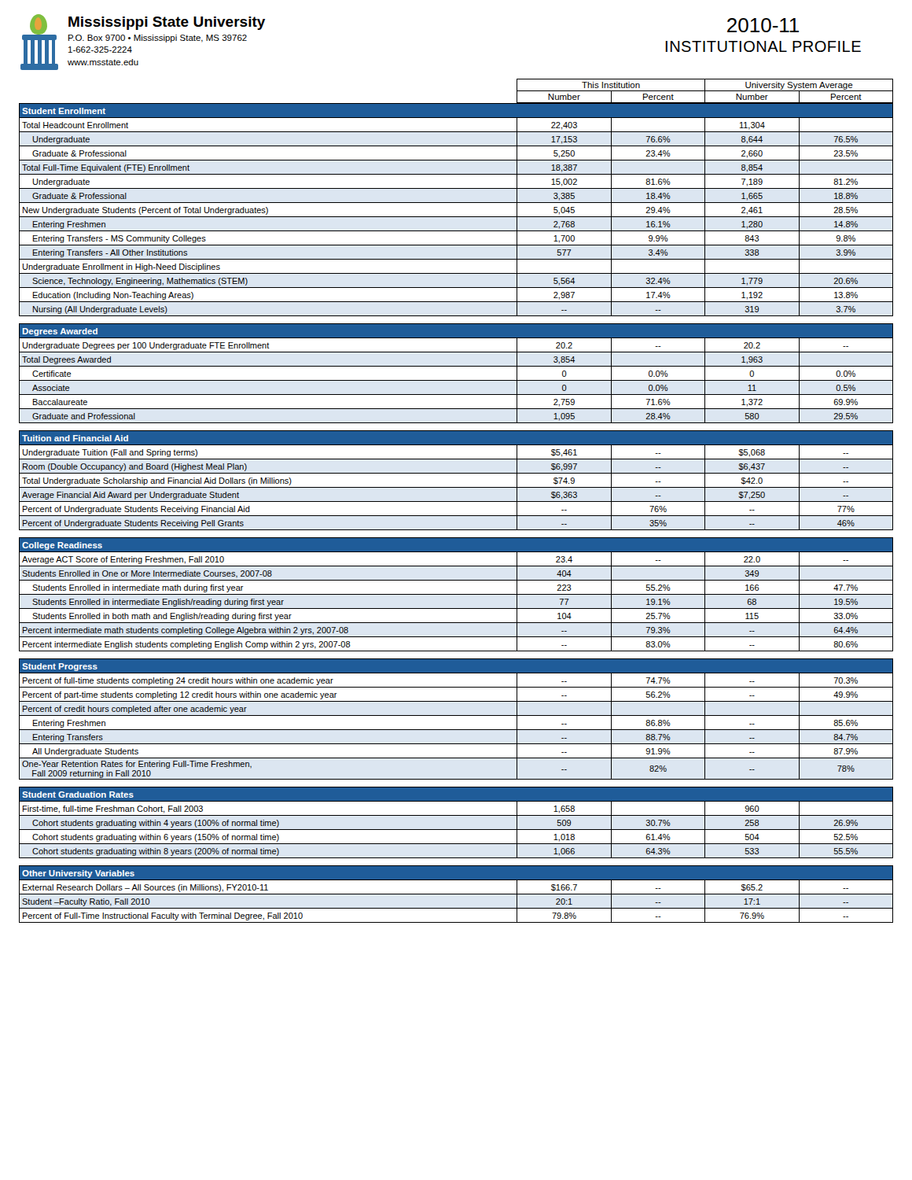Mississippi State University
P.O. Box 9700 • Mississippi State, MS 39762
1-662-325-2224
www.msstate.edu
2010-11
INSTITUTIONAL PROFILE
| | This Institution | University System Average |
| | Number | Percent | Number | Percent |
| Student Enrollment |
| Total Headcount Enrollment | 22,403 | | 11,304 | |
| Undergraduate | 17,153 | 76.6% | 8,644 | 76.5% |
| Graduate & Professional | 5,250 | 23.4% | 2,660 | 23.5% |
| Total Full-Time Equivalent (FTE) Enrollment | 18,387 | | 8,854 | |
| Undergraduate | 15,002 | 81.6% | 7,189 | 81.2% |
| Graduate & Professional | 3,385 | 18.4% | 1,665 | 18.8% |
| New Undergraduate Students (Percent of Total Undergraduates) | 5,045 | 29.4% | 2,461 | 28.5% |
| Entering Freshmen | 2,768 | 16.1% | 1,280 | 14.8% |
| Entering Transfers - MS Community Colleges | 1,700 | 9.9% | 843 | 9.8% |
| Entering Transfers - All Other Institutions | 577 | 3.4% | 338 | 3.9% |
| Undergraduate Enrollment in High-Need Disciplines | | | | |
| Science, Technology, Engineering, Mathematics (STEM) | 5,564 | 32.4% | 1,779 | 20.6% |
| Education (Including Non-Teaching Areas) | 2,987 | 17.4% | 1,192 | 13.8% |
| Nursing (All Undergraduate Levels) | -- | -- | 319 | 3.7% |
| Degrees Awarded |
| Undergraduate Degrees per 100 Undergraduate FTE Enrollment | 20.2 | -- | 20.2 | -- |
| Total Degrees Awarded | 3,854 | | 1,963 | |
| Certificate | 0 | 0.0% | 0 | 0.0% |
| Associate | 0 | 0.0% | 11 | 0.5% |
| Baccalaureate | 2,759 | 71.6% | 1,372 | 69.9% |
| Graduate and Professional | 1,095 | 28.4% | 580 | 29.5% |
| Tuition and Financial Aid |
| Undergraduate Tuition (Fall and Spring terms) | $5,461 | -- | $5,068 | -- |
| Room (Double Occupancy) and Board (Highest Meal Plan) | $6,997 | -- | $6,437 | -- |
| Total Undergraduate Scholarship and Financial Aid Dollars (in Millions) | $74.9 | -- | $42.0 | -- |
| Average Financial Aid Award per Undergraduate Student | $6,363 | -- | $7,250 | -- |
| Percent of Undergraduate Students Receiving Financial Aid | -- | 76% | -- | 77% |
| Percent of Undergraduate Students Receiving Pell Grants | -- | 35% | -- | 46% |
| College Readiness |
| Average ACT Score of Entering Freshmen, Fall 2010 | 23.4 | -- | 22.0 | -- |
| Students Enrolled in One or More Intermediate Courses, 2007-08 | 404 | | 349 | |
| Students Enrolled in intermediate math during first year | 223 | 55.2% | 166 | 47.7% |
| Students Enrolled in intermediate English/reading during first year | 77 | 19.1% | 68 | 19.5% |
| Students Enrolled in both math and English/reading during first year | 104 | 25.7% | 115 | 33.0% |
| Percent intermediate math students completing College Algebra within 2 yrs, 2007-08 | -- | 79.3% | -- | 64.4% |
| Percent intermediate English students completing English Comp within 2 yrs, 2007-08 | -- | 83.0% | -- | 80.6% |
| Student Progress |
| Percent of full-time students completing 24 credit hours within one academic year | -- | 74.7% | -- | 70.3% |
| Percent of part-time students completing 12 credit hours within one academic year | -- | 56.2% | -- | 49.9% |
| Percent of credit hours completed after one academic year | | | | |
| Entering Freshmen | -- | 86.8% | -- | 85.6% |
| Entering Transfers | -- | 88.7% | -- | 84.7% |
| All Undergraduate Students | -- | 91.9% | -- | 87.9% |
| One-Year Retention Rates for Entering Full-Time Freshmen, Fall 2009 returning in Fall 2010 | -- | 82% | -- | 78% |
| Student Graduation Rates |
| First-time, full-time Freshman Cohort, Fall 2003 | 1,658 | | 960 | |
| Cohort students graduating within 4 years (100% of normal time) | 509 | 30.7% | 258 | 26.9% |
| Cohort students graduating within 6 years (150% of normal time) | 1,018 | 61.4% | 504 | 52.5% |
| Cohort students graduating within 8 years (200% of normal time) | 1,066 | 64.3% | 533 | 55.5% |
| Other University Variables |
| External Research Dollars – All Sources (in Millions), FY2010-11 | $166.7 | -- | $65.2 | -- |
| Student –Faculty Ratio, Fall 2010 | 20:1 | -- | 17:1 | -- |
| Percent of Full-Time Instructional Faculty with Terminal Degree, Fall 2010 | 79.8% | -- | 76.9% | -- |